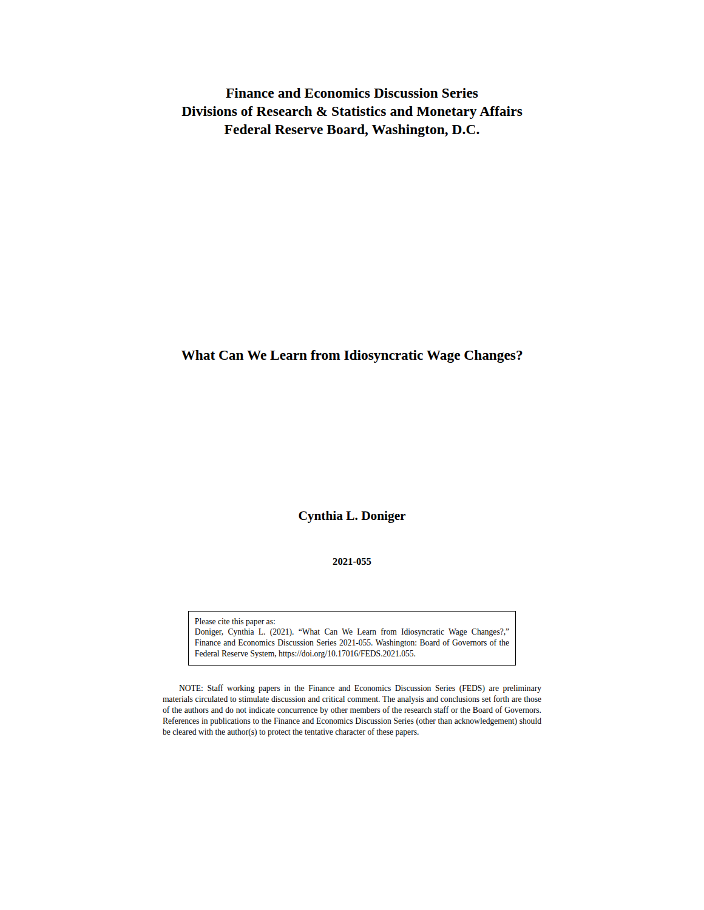Finance and Economics Discussion Series Divisions of Research & Statistics and Monetary Affairs Federal Reserve Board, Washington, D.C.
What Can We Learn from Idiosyncratic Wage Changes?
Cynthia L. Doniger
2021-055
Please cite this paper as:
Doniger, Cynthia L. (2021). “What Can We Learn from Idiosyncratic Wage Changes?,” Finance and Economics Discussion Series 2021-055. Washington: Board of Governors of the Federal Reserve System, https://doi.org/10.17016/FEDS.2021.055.
NOTE: Staff working papers in the Finance and Economics Discussion Series (FEDS) are preliminary materials circulated to stimulate discussion and critical comment. The analysis and conclusions set forth are those of the authors and do not indicate concurrence by other members of the research staff or the Board of Governors. References in publications to the Finance and Economics Discussion Series (other than acknowledgement) should be cleared with the author(s) to protect the tentative character of these papers.